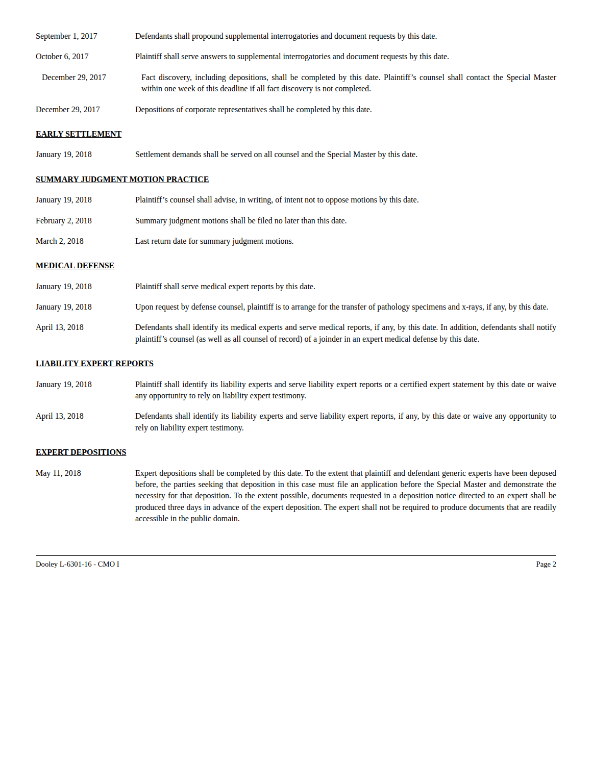September 1, 2017
Defendants shall propound supplemental interrogatories and document requests by this date.
October 6, 2017
Plaintiff shall serve answers to supplemental interrogatories and document requests by this date.
December 29, 2017
Fact discovery, including depositions, shall be completed by this date. Plaintiff’s counsel shall contact the Special Master within one week of this deadline if all fact discovery is not completed.
December 29, 2017
Depositions of corporate representatives shall be completed by this date.
EARLY SETTLEMENT
January 19, 2018
Settlement demands shall be served on all counsel and the Special Master by this date.
SUMMARY JUDGMENT MOTION PRACTICE
January 19, 2018
Plaintiff’s counsel shall advise, in writing, of intent not to oppose motions by this date.
February 2, 2018
Summary judgment motions shall be filed no later than this date.
March 2, 2018
Last return date for summary judgment motions.
MEDICAL DEFENSE
January 19, 2018
Plaintiff shall serve medical expert reports by this date.
January 19, 2018
Upon request by defense counsel, plaintiff is to arrange for the transfer of pathology specimens and x-rays, if any, by this date.
April 13, 2018
Defendants shall identify its medical experts and serve medical reports, if any, by this date. In addition, defendants shall notify plaintiff’s counsel (as well as all counsel of record) of a joinder in an expert medical defense by this date.
LIABILITY EXPERT REPORTS
January 19, 2018
Plaintiff shall identify its liability experts and serve liability expert reports or a certified expert statement by this date or waive any opportunity to rely on liability expert testimony.
April 13, 2018
Defendants shall identify its liability experts and serve liability expert reports, if any, by this date or waive any opportunity to rely on liability expert testimony.
EXPERT DEPOSITIONS
May 11, 2018
Expert depositions shall be completed by this date. To the extent that plaintiff and defendant generic experts have been deposed before, the parties seeking that deposition in this case must file an application before the Special Master and demonstrate the necessity for that deposition. To the extent possible, documents requested in a deposition notice directed to an expert shall be produced three days in advance of the expert deposition. The expert shall not be required to produce documents that are readily accessible in the public domain.
Dooley L-6301-16 - CMO I Page 2